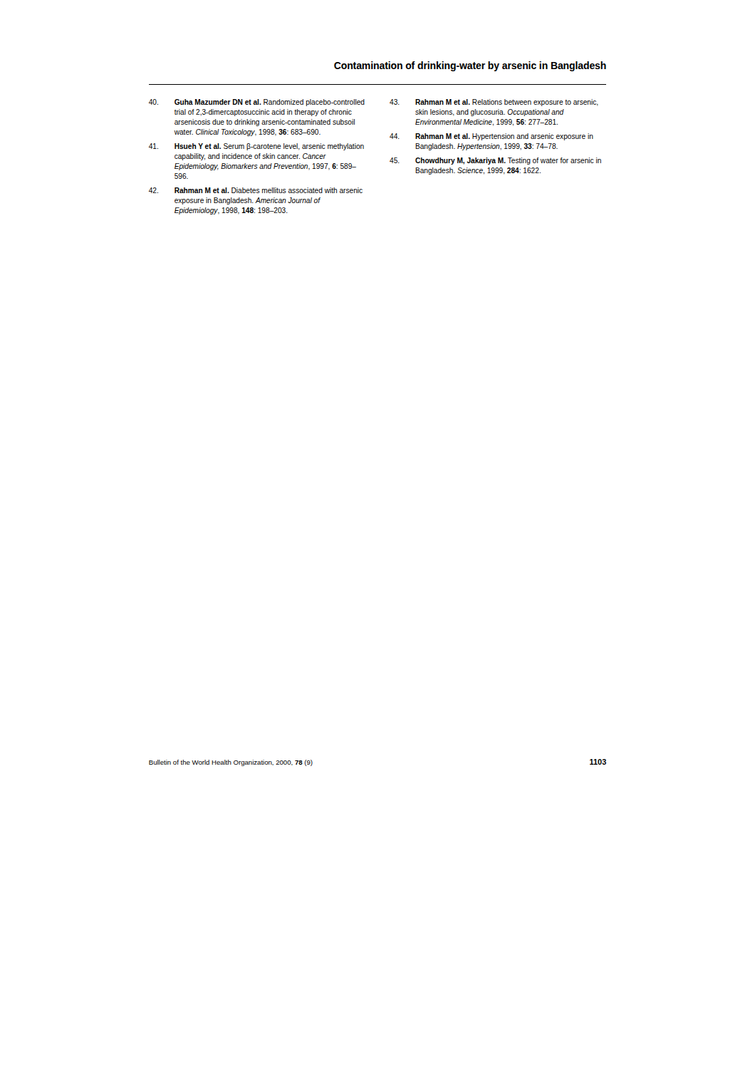Contamination of drinking-water by arsenic in Bangladesh
40. Guha Mazumder DN et al. Randomized placebo-controlled trial of 2,3-dimercaptosuccinic acid in therapy of chronic arsenicosis due to drinking arsenic-contaminated subsoil water. Clinical Toxicology, 1998, 36: 683–690.
41. Hsueh Y et al. Serum β-carotene level, arsenic methylation capability, and incidence of skin cancer. Cancer Epidemiology, Biomarkers and Prevention, 1997, 6: 589–596.
42. Rahman M et al. Diabetes mellitus associated with arsenic exposure in Bangladesh. American Journal of Epidemiology, 1998, 148: 198–203.
43. Rahman M et al. Relations between exposure to arsenic, skin lesions, and glucosuria. Occupational and Environmental Medicine, 1999, 56: 277–281.
44. Rahman M et al. Hypertension and arsenic exposure in Bangladesh. Hypertension, 1999, 33: 74–78.
45. Chowdhury M, Jakariya M. Testing of water for arsenic in Bangladesh. Science, 1999, 284: 1622.
Bulletin of the World Health Organization, 2000, 78 (9)
1103